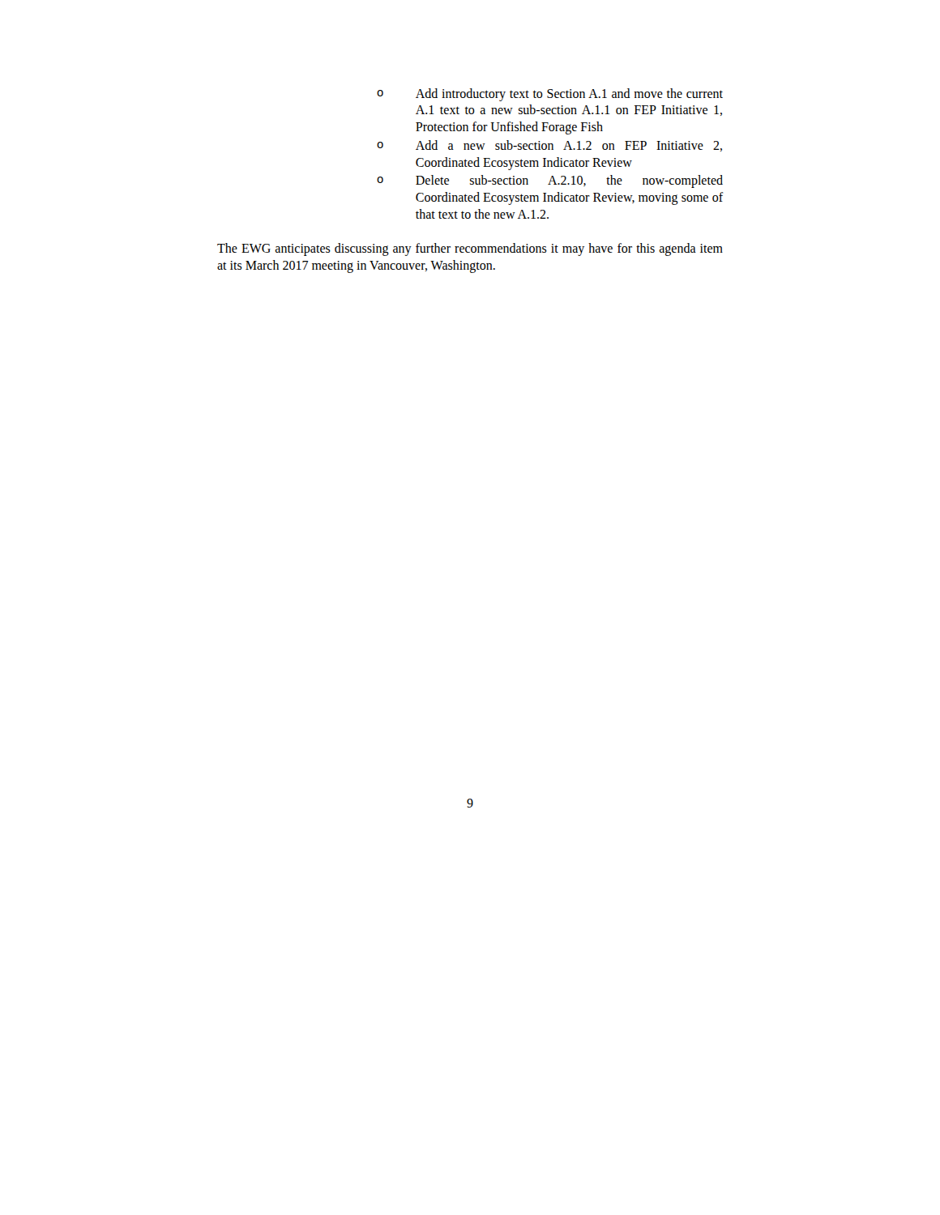o Add introductory text to Section A.1 and move the current A.1 text to a new sub-section A.1.1 on FEP Initiative 1, Protection for Unfished Forage Fish
o Add a new sub-section A.1.2 on FEP Initiative 2, Coordinated Ecosystem Indicator Review
o Delete sub-section A.2.10, the now-completed Coordinated Ecosystem Indicator Review, moving some of that text to the new A.1.2.
The EWG anticipates discussing any further recommendations it may have for this agenda item at its March 2017 meeting in Vancouver, Washington.
9